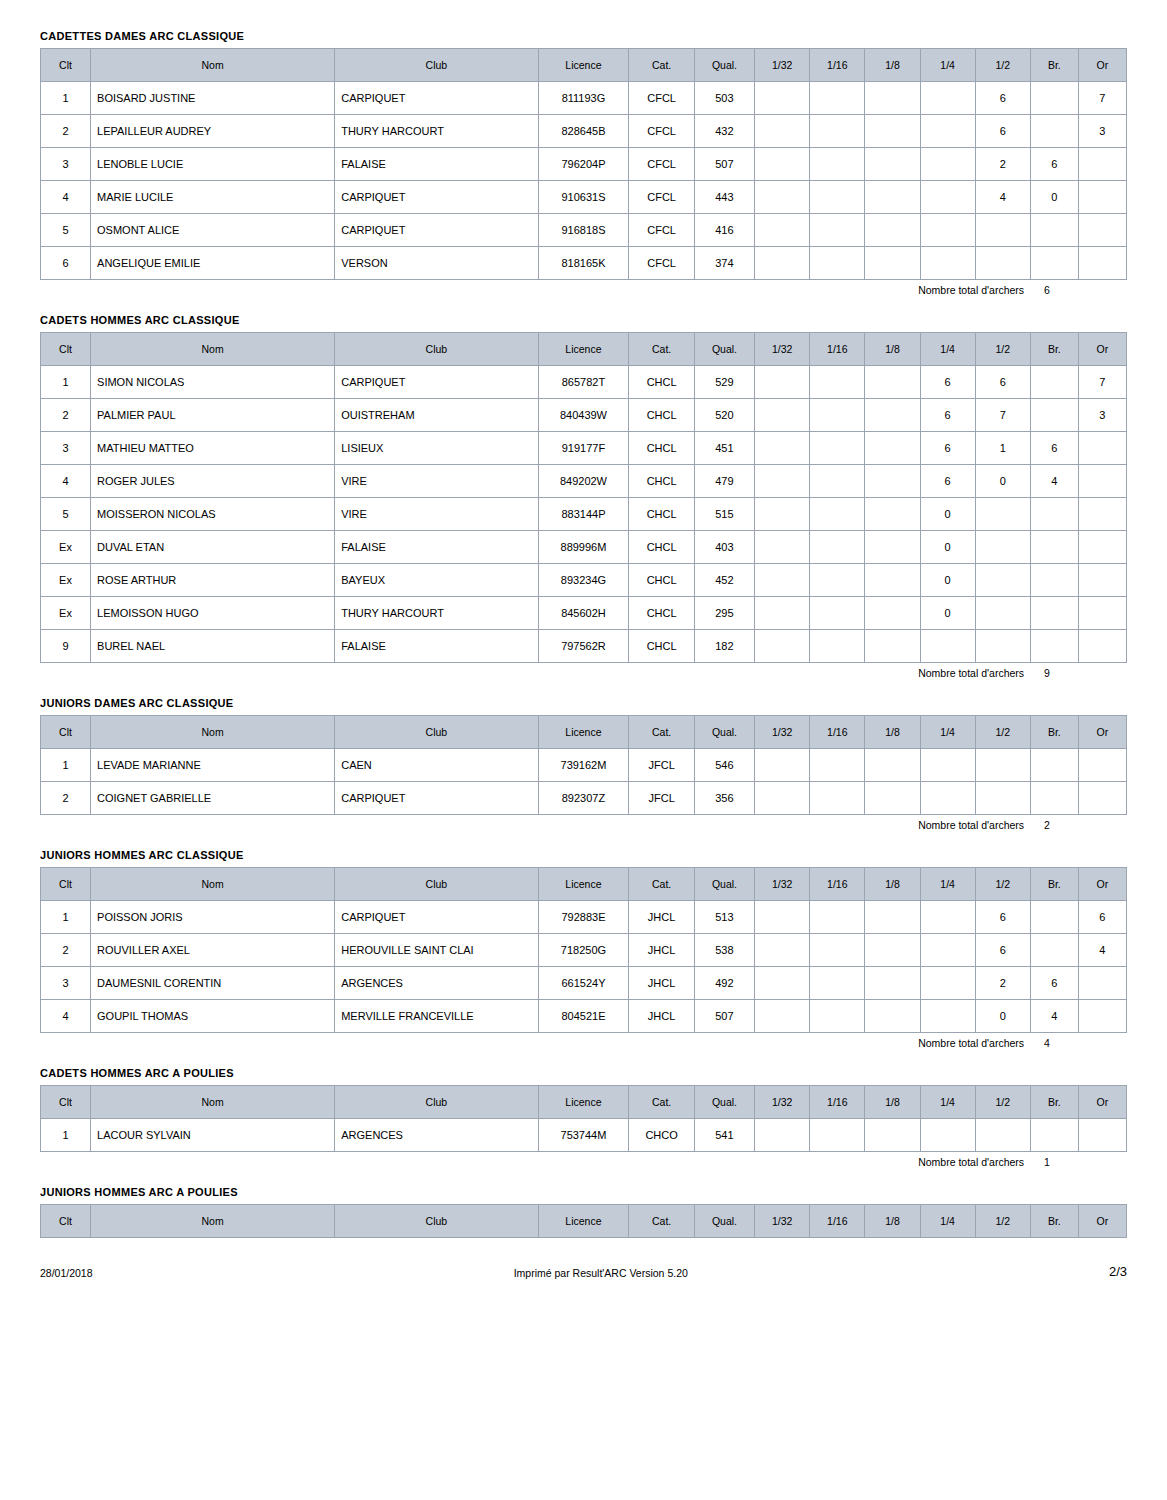CADETTES DAMES ARC CLASSIQUE
| Clt | Nom | Club | Licence | Cat. | Qual. | 1/32 | 1/16 | 1/8 | 1/4 | 1/2 | Br. | Or |
| --- | --- | --- | --- | --- | --- | --- | --- | --- | --- | --- | --- | --- |
| 1 | BOISARD JUSTINE | CARPIQUET | 811193G | CFCL | 503 | | | | | 6 | | 7 |
| 2 | LEPAILLEUR AUDREY | THURY HARCOURT | 828645B | CFCL | 432 | | | | | 6 | | 3 |
| 3 | LENOBLE LUCIE | FALAISE | 796204P | CFCL | 507 | | | | | 2 | 6 | |
| 4 | MARIE LUCILE | CARPIQUET | 910631S | CFCL | 443 | | | | | 4 | 0 | |
| 5 | OSMONT ALICE | CARPIQUET | 916818S | CFCL | 416 | | | | | | | |
| 6 | ANGELIQUE EMILIE | VERSON | 818165K | CFCL | 374 | | | | | | | |
Nombre total d'archers 6
CADETS HOMMES ARC CLASSIQUE
| Clt | Nom | Club | Licence | Cat. | Qual. | 1/32 | 1/16 | 1/8 | 1/4 | 1/2 | Br. | Or |
| --- | --- | --- | --- | --- | --- | --- | --- | --- | --- | --- | --- | --- |
| 1 | SIMON NICOLAS | CARPIQUET | 865782T | CHCL | 529 | | | | 6 | 6 | | 7 |
| 2 | PALMIER PAUL | OUISTREHAM | 840439W | CHCL | 520 | | | | 6 | 7 | | 3 |
| 3 | MATHIEU MATTEO | LISIEUX | 919177F | CHCL | 451 | | | | 6 | 1 | 6 | |
| 4 | ROGER JULES | VIRE | 849202W | CHCL | 479 | | | | 6 | 0 | 4 | |
| 5 | MOISSERON NICOLAS | VIRE | 883144P | CHCL | 515 | | | | 0 | | | |
| Ex | DUVAL ETAN | FALAISE | 889996M | CHCL | 403 | | | | 0 | | | |
| Ex | ROSE ARTHUR | BAYEUX | 893234G | CHCL | 452 | | | | 0 | | | |
| Ex | LEMOISSON HUGO | THURY HARCOURT | 845602H | CHCL | 295 | | | | 0 | | | |
| 9 | BUREL NAEL | FALAISE | 797562R | CHCL | 182 | | | | | | | |
Nombre total d'archers 9
JUNIORS DAMES ARC CLASSIQUE
| Clt | Nom | Club | Licence | Cat. | Qual. | 1/32 | 1/16 | 1/8 | 1/4 | 1/2 | Br. | Or |
| --- | --- | --- | --- | --- | --- | --- | --- | --- | --- | --- | --- | --- |
| 1 | LEVADE MARIANNE | CAEN | 739162M | JFCL | 546 | | | | | | | |
| 2 | COIGNET GABRIELLE | CARPIQUET | 892307Z | JFCL | 356 | | | | | | | |
Nombre total d'archers 2
JUNIORS HOMMES ARC CLASSIQUE
| Clt | Nom | Club | Licence | Cat. | Qual. | 1/32 | 1/16 | 1/8 | 1/4 | 1/2 | Br. | Or |
| --- | --- | --- | --- | --- | --- | --- | --- | --- | --- | --- | --- | --- |
| 1 | POISSON JORIS | CARPIQUET | 792883E | JHCL | 513 | | | | | 6 | | 6 |
| 2 | ROUVILLER AXEL | HEROUVILLE SAINT CLAI | 718250G | JHCL | 538 | | | | | 6 | | 4 |
| 3 | DAUMESNIL CORENTIN | ARGENCES | 661524Y | JHCL | 492 | | | | | 2 | 6 | |
| 4 | GOUPIL THOMAS | MERVILLE FRANCEVILLE | 804521E | JHCL | 507 | | | | | 0 | 4 | |
Nombre total d'archers 4
CADETS HOMMES ARC A POULIES
| Clt | Nom | Club | Licence | Cat. | Qual. | 1/32 | 1/16 | 1/8 | 1/4 | 1/2 | Br. | Or |
| --- | --- | --- | --- | --- | --- | --- | --- | --- | --- | --- | --- | --- |
| 1 | LACOUR SYLVAIN | ARGENCES | 753744M | CHCO | 541 | | | | | | | |
Nombre total d'archers 1
JUNIORS HOMMES ARC A POULIES
| Clt | Nom | Club | Licence | Cat. | Qual. | 1/32 | 1/16 | 1/8 | 1/4 | 1/2 | Br. | Or |
| --- | --- | --- | --- | --- | --- | --- | --- | --- | --- | --- | --- | --- |
28/01/2018
Imprimé par Result'ARC Version 5.20
2/3